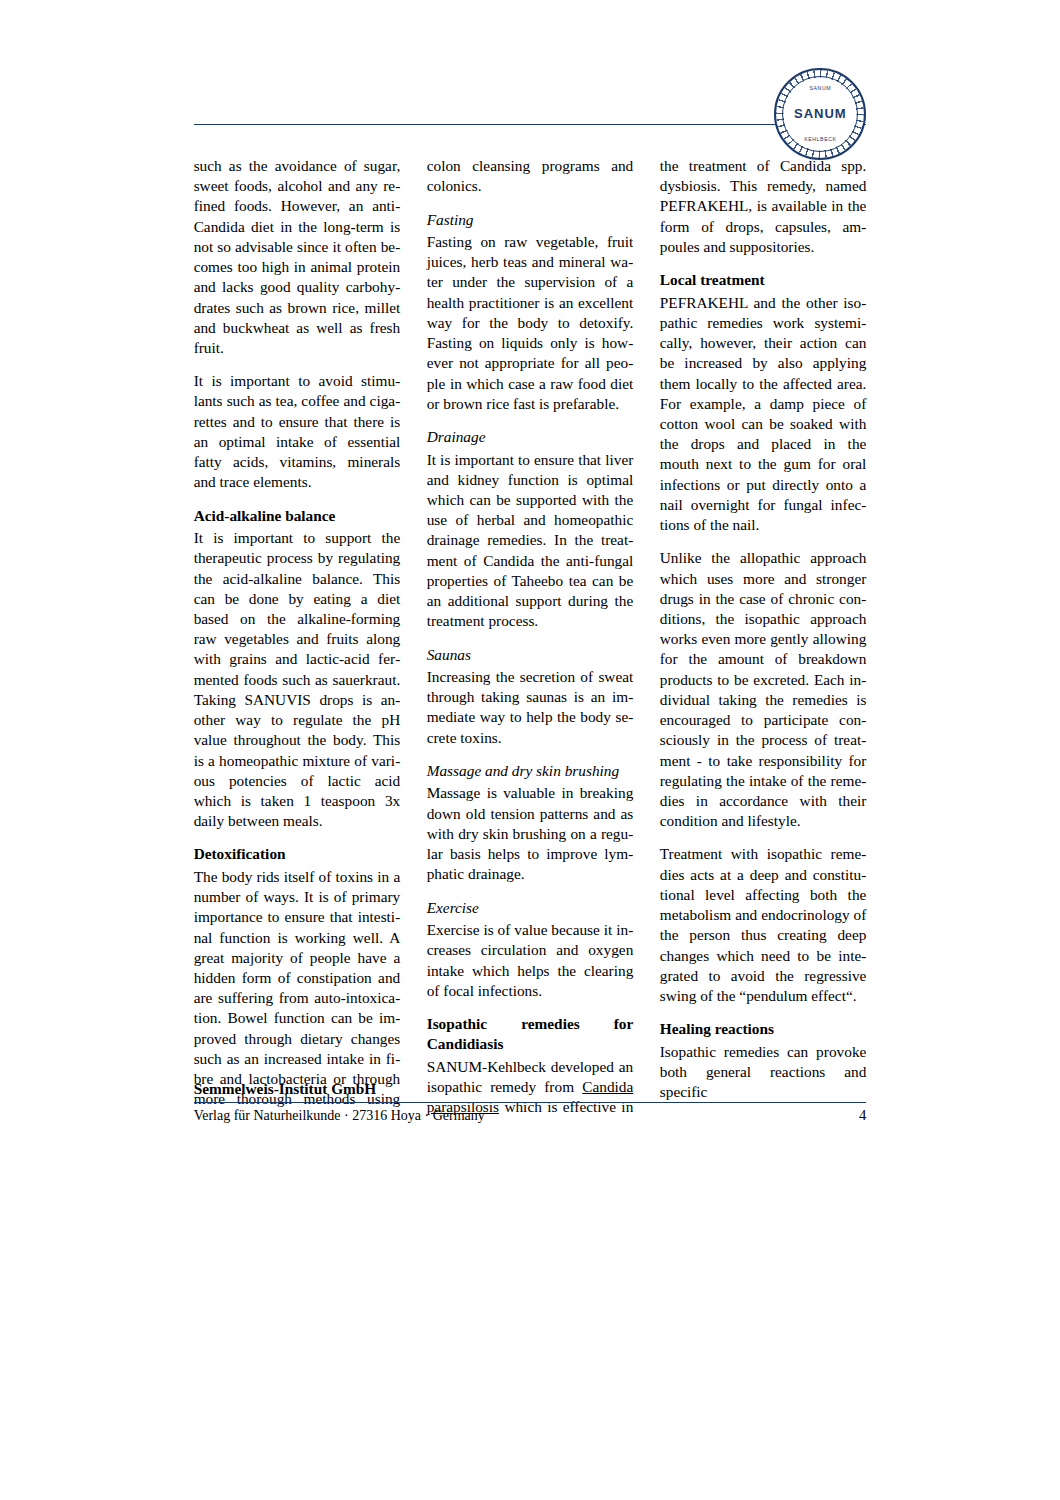SANUM
SANUM
KEHLBECK
such as the avoidance of sugar, sweet foods, alcohol and any refined foods. However, an anti-Candida diet in the long-term is not so advisable since it often becomes too high in animal protein and lacks good quality carbohydrates such as brown rice, millet and buckwheat as well as fresh fruit.
It is important to avoid stimulants such as tea, coffee and cigarettes and to ensure that there is an optimal intake of essential fatty acids, vitamins, minerals and trace elements.
Acid-alkaline balance
It is important to support the therapeutic process by regulating the acid-alkaline balance. This can be done by eating a diet based on the alkaline-forming raw vegetables and fruits along with grains and lactic-acid fermented foods such as sauerkraut. Taking SANUVIS drops is another way to regulate the pH value throughout the body. This is a homeopathic mixture of various potencies of lactic acid which is taken 1 teaspoon 3x daily between meals.
Detoxification
The body rids itself of toxins in a number of ways. It is of primary importance to ensure that intestinal function is working well. A great majority of people have a hidden form of constipation and are suffering from auto-intoxication. Bowel function can be improved through dietary changes such as an increased intake in fibre and lactobacteria or through more thorough methods using colon cleansing programs and colonics.
Fasting
Fasting on raw vegetable, fruit juices, herb teas and mineral water under the supervision of a health practitioner is an excellent way for the body to detoxify. Fasting on liquids only is however not appropriate for all people in which case a raw food diet or brown rice fast is prefarable.
Drainage
It is important to ensure that liver and kidney function is optimal which can be supported with the use of herbal and homeopathic drainage remedies. In the treatment of Candida the anti-fungal properties of Taheebo tea can be an additional support during the treatment process.
Saunas
Increasing the secretion of sweat through taking saunas is an immediate way to help the body secrete toxins.
Massage and dry skin brushing
Massage is valuable in breaking down old tension patterns and as with dry skin brushing on a regular basis helps to improve lymphatic drainage.
Exercise
Exercise is of value because it increases circulation and oxygen intake which helps the clearing of focal infections.
Isopathic remedies for Candidiasis
SANUM-Kehlbeck developed an isopathic remedy from Candida parapsilosis which is effective in the treatment of Candida spp. dysbiosis. This remedy, named PEFRAKEHL, is available in the form of drops, capsules, ampoules and suppositories.
Local treatment
PEFRAKEHL and the other isopathic remedies work systemically, however, their action can be increased by also applying them locally to the affected area. For example, a damp piece of cotton wool can be soaked with the drops and placed in the mouth next to the gum for oral infections or put directly onto a nail overnight for fungal infections of the nail.
Unlike the allopathic approach which uses more and stronger drugs in the case of chronic conditions, the isopathic approach works even more gently allowing for the amount of breakdown products to be excreted. Each individual taking the remedies is encouraged to participate consciously in the process of treatment - to take responsibility for regulating the intake of the remedies in accordance with their condition and lifestyle.
Treatment with isopathic remedies acts at a deep and constitutional level affecting both the metabolism and endocrinology of the person thus creating deep changes which need to be integrated to avoid the regressive swing of the “pendulum effect“.
Healing reactions
Isopathic remedies can provoke both general reactions and specific
Semmelweis-Institut GmbH
Verlag für Naturheilkunde · 27316 Hoya · Germany 4